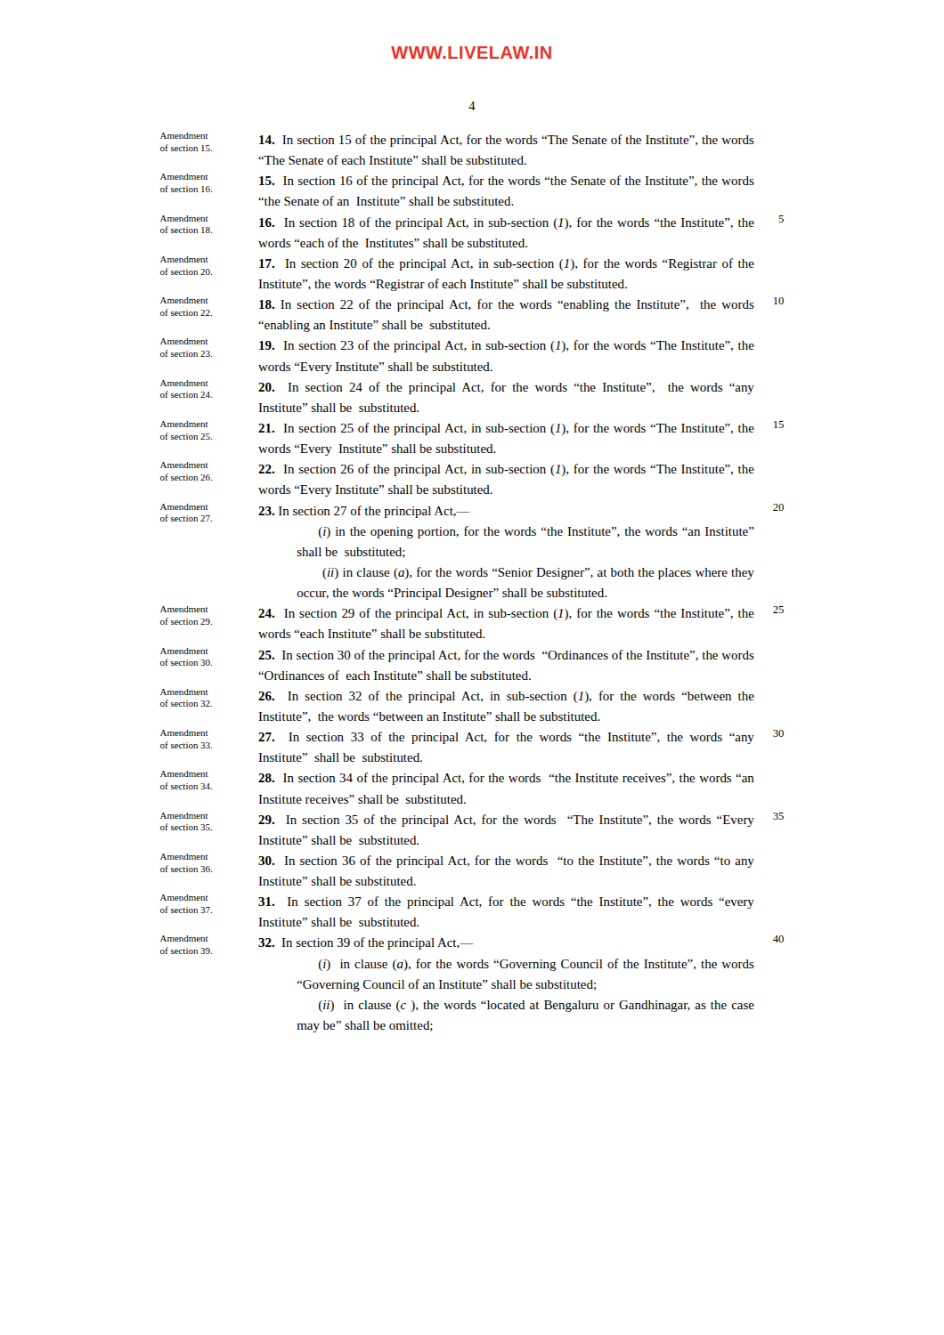WWW.LIVELAW.IN
4
| Amendment of section 15. | 14. In section 15 of the principal Act, for the words “The Senate of the Institute”, the words “The Senate of each Institute” shall be substituted. | |
| Amendment of section 16. | 15. In section 16 of the principal Act, for the words “the Senate of the Institute”, the words “the Senate of an Institute” shall be substituted. | |
| Amendment of section 18. | 16. In section 18 of the principal Act, in sub-section ( 1 ), for the words “the Institute”, the words “each of the Institutes” shall be substituted. | 5 |
| Amendment of section 20. | 17. In section 20 of the principal Act, in sub-section ( 1 ), for the words “Registrar of the Institute”, the words “Registrar of each Institute” shall be substituted. | |
| Amendment of section 22. | 18. In section 22 of the principal Act, for the words “enabling the Institute”, the words “enabling an Institute” shall be substituted. | 10 |
| Amendment of section 23. | 19. In section 23 of the principal Act, in sub-section ( 1 ), for the words “The Institute”, the words “Every Institute” shall be substituted. | |
| Amendment of section 24. | 20. In section 24 of the principal Act, for the words “the Institute”, the words “any Institute” shall be substituted. | |
| Amendment of section 25. | 21. In section 25 of the principal Act, in sub-section ( 1 ), for the words “The Institute”, the words “Every Institute” shall be substituted. | 15 |
| Amendment of section 26. | 22. In section 26 of the principal Act, in sub-section ( 1 ), for the words “The Institute”, the words “Every Institute” shall be substituted. | |
| Amendment of section 27. | 23. In section 27 of the principal Act,— ( i ) in the opening portion, for the words “the Institute”, the words “an Institute” shall be substituted; ( ii ) in clause ( a ), for the words “Senior Designer”, at both the places where they occur, the words “Principal Designer” shall be substituted. | 20 |
| Amendment of section 29. | 24. In section 29 of the principal Act, in sub-section ( 1 ), for the words “the Institute”, the words “each Institute” shall be substituted. | 25 |
| Amendment of section 30. | 25. In section 30 of the principal Act, for the words “Ordinances of the Institute”, the words “Ordinances of each Institute” shall be substituted. | |
| Amendment of section 32. | 26. In section 32 of the principal Act, in sub-section ( 1 ), for the words “between the Institute”, the words “between an Institute” shall be substituted. | |
| Amendment of section 33. | 27. In section 33 of the principal Act, for the words “the Institute”, the words “any Institute” shall be substituted. | 30 |
| Amendment of section 34. | 28. In section 34 of the principal Act, for the words “the Institute receives”, the words “an Institute receives” shall be substituted. | |
| Amendment of section 35. | 29. In section 35 of the principal Act, for the words “The Institute”, the words “Every Institute” shall be substituted. | 35 |
| Amendment of section 36. | 30. In section 36 of the principal Act, for the words “to the Institute”, the words “to any Institute” shall be substituted. | |
| Amendment of section 37. | 31. In section 37 of the principal Act, for the words “the Institute”, the words “every Institute” shall be substituted. | |
| Amendment of section 39. | 32. In section 39 of the principal Act,— ( i ) in clause ( a ), for the words “Governing Council of the Institute”, the words “Governing Council of an Institute” shall be substituted; ( ii ) in clause ( c ), the words “located at Bengaluru or Gandhinagar, as the case may be” shall be omitted; | 40 |